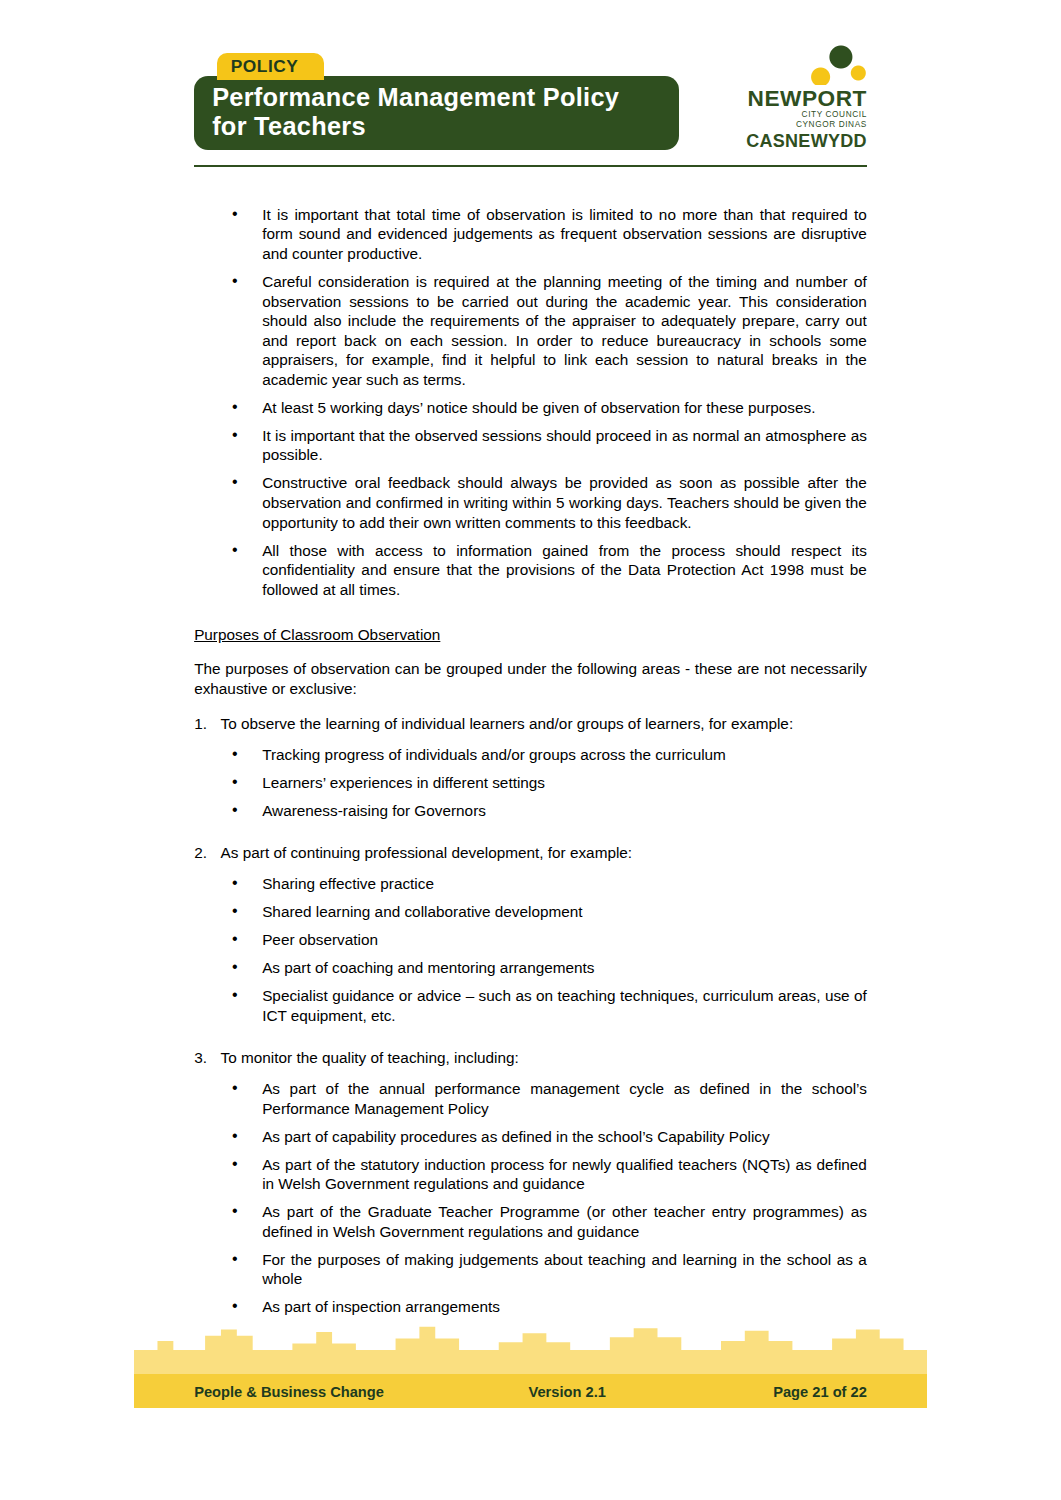POLICY
Performance Management Policy for Teachers
NEWPORT CITY COUNCIL CYNGOR DINAS CASNEWYDD
It is important that total time of observation is limited to no more than that required to form sound and evidenced judgements as frequent observation sessions are disruptive and counter productive.
Careful consideration is required at the planning meeting of the timing and number of observation sessions to be carried out during the academic year. This consideration should also include the requirements of the appraiser to adequately prepare, carry out and report back on each session. In order to reduce bureaucracy in schools some appraisers, for example, find it helpful to link each session to natural breaks in the academic year such as terms.
At least 5 working days’ notice should be given of observation for these purposes.
It is important that the observed sessions should proceed in as normal an atmosphere as possible.
Constructive oral feedback should always be provided as soon as possible after the observation and confirmed in writing within 5 working days. Teachers should be given the opportunity to add their own written comments to this feedback.
All those with access to information gained from the process should respect its confidentiality and ensure that the provisions of the Data Protection Act 1998 must be followed at all times.
Purposes of Classroom Observation
The purposes of observation can be grouped under the following areas - these are not necessarily exhaustive or exclusive:
1. To observe the learning of individual learners and/or groups of learners, for example:
Tracking progress of individuals and/or groups across the curriculum
Learners’ experiences in different settings
Awareness-raising for Governors
2. As part of continuing professional development, for example:
Sharing effective practice
Shared learning and collaborative development
Peer observation
As part of coaching and mentoring arrangements
Specialist guidance or advice – such as on teaching techniques, curriculum areas, use of ICT equipment, etc.
3. To monitor the quality of teaching, including:
As part of the annual performance management cycle as defined in the school’s Performance Management Policy
As part of capability procedures as defined in the school’s Capability Policy
As part of the statutory induction process for newly qualified teachers (NQTs) as defined in Welsh Government regulations and guidance
As part of the Graduate Teacher Programme (or other teacher entry programmes) as defined in Welsh Government regulations and guidance
For the purposes of making judgements about teaching and learning in the school as a whole
As part of inspection arrangements
People & Business Change Version 2.1 Page 21 of 22